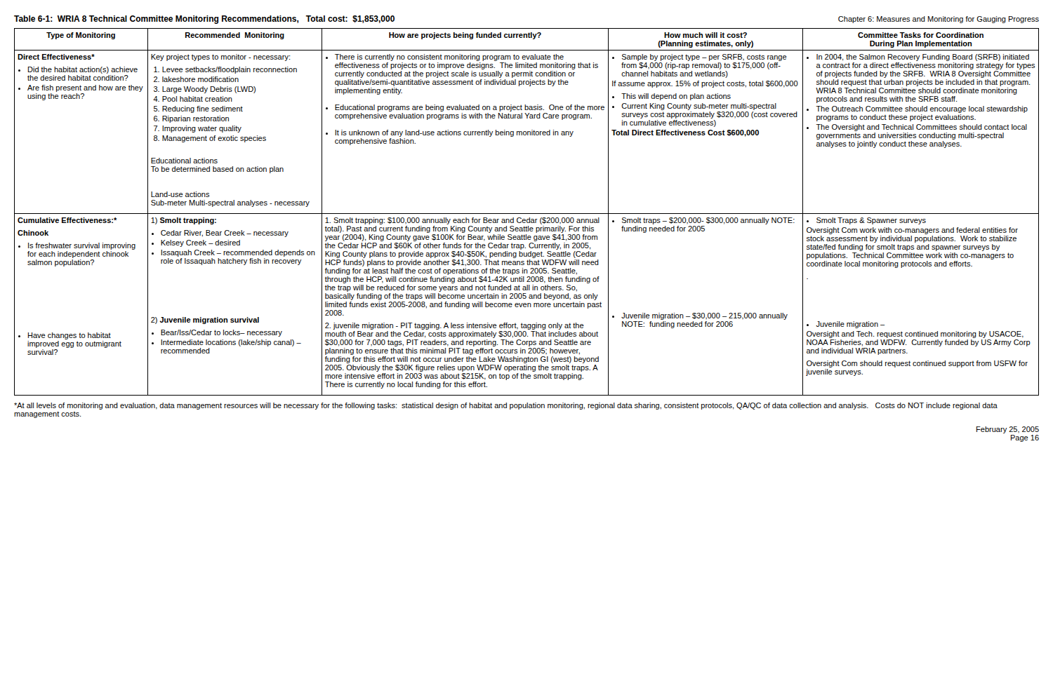Table 6-1: WRIA 8 Technical Committee Monitoring Recommendations, Total cost: $1,853,000
Chapter 6: Measures and Monitoring for Gauging Progress
| Type of Monitoring | Recommended Monitoring | How are projects being funded currently? | How much will it cost? (Planning estimates, only) | Committee Tasks for Coordination During Plan Implementation |
| --- | --- | --- | --- | --- |
| Direct Effectiveness* Did the habitat action(s) achieve the desired habitat condition? Are fish present and how are they using the reach? | Key project types to monitor - necessary: Levee setbacks/floodplain reconnection lakeshore modification Large Woody Debris (LWD) Pool habitat creation Reducing fine sediment Riparian restoration Improving water quality Management of exotic species Educational actions To be determined based on action plan Land-use actions Sub-meter Multi-spectral analyses - necessary | There is currently no consistent monitoring program to evaluate the effectiveness of projects or to improve designs. The limited monitoring that is currently conducted at the project scale is usually a permit condition or qualitative/semi-quantitative assessment of individual projects by the implementing entity. Educational programs are being evaluated on a project basis. One of the more comprehensive evaluation programs is with the Natural Yard Care program. It is unknown of any land-use actions currently being monitored in any comprehensive fashion. | Sample by project type – per SRFB, costs range from $4,000 (rip-rap removal) to $175,000 (off-channel habitats and wetlands) If assume approx. 15% of project costs, total $600,000 This will depend on plan actions Current King County sub-meter multi-spectral surveys cost approximately $320,000 (cost covered in cumulative effectiveness) Total Direct Effectiveness Cost $600,000 | In 2004, the Salmon Recovery Funding Board (SRFB) initiated a contract for a direct effectiveness monitoring strategy for types of projects funded by the SRFB. WRIA 8 Oversight Committee should request that urban projects be included in that program. WRIA 8 Technical Committee should coordinate monitoring protocols and results with the SRFB staff. The Outreach Committee should encourage local stewardship programs to conduct these project evaluations. The Oversight and Technical Committees should contact local governments and universities conducting multi-spectral analyses to jointly conduct these analyses. |
| Cumulative Effectiveness:* Chinook Is freshwater survival improving for each independent chinook salmon population? Have changes to habitat improved egg to outmigrant survival? | 1) Smolt trapping: Cedar River, Bear Creek – necessary Kelsey Creek – desired Issaquah Creek – recommended depends on role of Issaquah hatchery fish in recovery 2) Juvenile migration survival Bear/Iss/Cedar to locks– necessary Intermediate locations (lake/ship canal) – recommended | 1. Smolt trapping: $100,000 annually each for Bear and Cedar ($200,000 annual total). Past and current funding from King County and Seattle primarily. For this year (2004), King County gave $100K for Bear, while Seattle gave $41,300 from the Cedar HCP and $60K of other funds for the Cedar trap. Currently, in 2005, King County plans to provide approx $40-$50K, pending budget. Seattle (Cedar HCP funds) plans to provide another $41,300. That means that WDFW will need funding for at least half the cost of operations of the traps in 2005. Seattle, through the HCP, will continue funding about $41-42K until 2008, then funding of the trap will be reduced for some years and not funded at all in others. So, basically funding of the traps will become uncertain in 2005 and beyond, as only limited funds exist 2005-2008, and funding will become even more uncertain past 2008. 2. juvenile migration - PIT tagging. A less intensive effort, tagging only at the mouth of Bear and the Cedar, costs approximately $30,000. That includes about $30,000 for 7,000 tags, PIT readers, and reporting. The Corps and Seattle are planning to ensure that this minimal PIT tag effort occurs in 2005; however, funding for this effort will not occur under the Lake Washington GI (west) beyond 2005. Obviously the $30K figure relies upon WDFW operating the smolt traps. A more intensive effort in 2003 was about $215K, on top of the smolt trapping. There is currently no local funding for this effort. | Smolt traps – $200,000- $300,000 annually NOTE: funding needed for 2005 Juvenile migration – $30,000 – 215,000 annually NOTE: funding needed for 2006 | Smolt Traps & Spawner surveys Oversight Com work with co-managers and federal entities for stock assessment by individual populations. Work to stabilize state/fed funding for smolt traps and spawner surveys by populations. Technical Committee work with co-managers to coordinate local monitoring protocols and efforts. . Juvenile migration – Oversight and Tech. request continued monitoring by USACOE, NOAA Fisheries, and WDFW. Currently funded by US Army Corp and individual WRIA partners. Oversight Com should request continued support from USFW for juvenile surveys. |
*At all levels of monitoring and evaluation, data management resources will be necessary for the following tasks: statistical design of habitat and population monitoring, regional data sharing, consistent protocols, QA/QC of data collection and analysis. Costs do NOT include regional data management costs.
February 25, 2005
Page 16